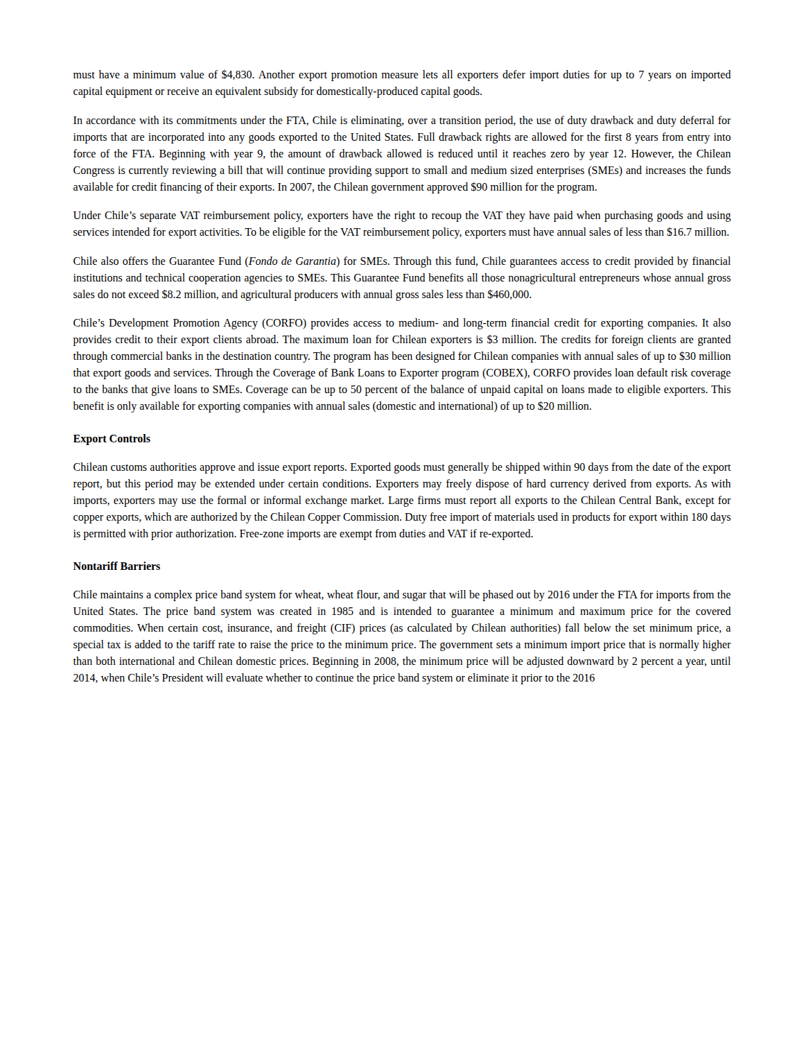must have a minimum value of $4,830. Another export promotion measure lets all exporters defer import duties for up to 7 years on imported capital equipment or receive an equivalent subsidy for domestically-produced capital goods.
In accordance with its commitments under the FTA, Chile is eliminating, over a transition period, the use of duty drawback and duty deferral for imports that are incorporated into any goods exported to the United States. Full drawback rights are allowed for the first 8 years from entry into force of the FTA. Beginning with year 9, the amount of drawback allowed is reduced until it reaches zero by year 12. However, the Chilean Congress is currently reviewing a bill that will continue providing support to small and medium sized enterprises (SMEs) and increases the funds available for credit financing of their exports. In 2007, the Chilean government approved $90 million for the program.
Under Chile’s separate VAT reimbursement policy, exporters have the right to recoup the VAT they have paid when purchasing goods and using services intended for export activities. To be eligible for the VAT reimbursement policy, exporters must have annual sales of less than $16.7 million.
Chile also offers the Guarantee Fund (Fondo de Garantia) for SMEs. Through this fund, Chile guarantees access to credit provided by financial institutions and technical cooperation agencies to SMEs. This Guarantee Fund benefits all those nonagricultural entrepreneurs whose annual gross sales do not exceed $8.2 million, and agricultural producers with annual gross sales less than $460,000.
Chile’s Development Promotion Agency (CORFO) provides access to medium- and long-term financial credit for exporting companies. It also provides credit to their export clients abroad. The maximum loan for Chilean exporters is $3 million. The credits for foreign clients are granted through commercial banks in the destination country. The program has been designed for Chilean companies with annual sales of up to $30 million that export goods and services. Through the Coverage of Bank Loans to Exporter program (COBEX), CORFO provides loan default risk coverage to the banks that give loans to SMEs. Coverage can be up to 50 percent of the balance of unpaid capital on loans made to eligible exporters. This benefit is only available for exporting companies with annual sales (domestic and international) of up to $20 million.
Export Controls
Chilean customs authorities approve and issue export reports. Exported goods must generally be shipped within 90 days from the date of the export report, but this period may be extended under certain conditions. Exporters may freely dispose of hard currency derived from exports. As with imports, exporters may use the formal or informal exchange market. Large firms must report all exports to the Chilean Central Bank, except for copper exports, which are authorized by the Chilean Copper Commission. Duty free import of materials used in products for export within 180 days is permitted with prior authorization. Free-zone imports are exempt from duties and VAT if re-exported.
Nontariff Barriers
Chile maintains a complex price band system for wheat, wheat flour, and sugar that will be phased out by 2016 under the FTA for imports from the United States. The price band system was created in 1985 and is intended to guarantee a minimum and maximum price for the covered commodities. When certain cost, insurance, and freight (CIF) prices (as calculated by Chilean authorities) fall below the set minimum price, a special tax is added to the tariff rate to raise the price to the minimum price. The government sets a minimum import price that is normally higher than both international and Chilean domestic prices. Beginning in 2008, the minimum price will be adjusted downward by 2 percent a year, until 2014, when Chile’s President will evaluate whether to continue the price band system or eliminate it prior to the 2016